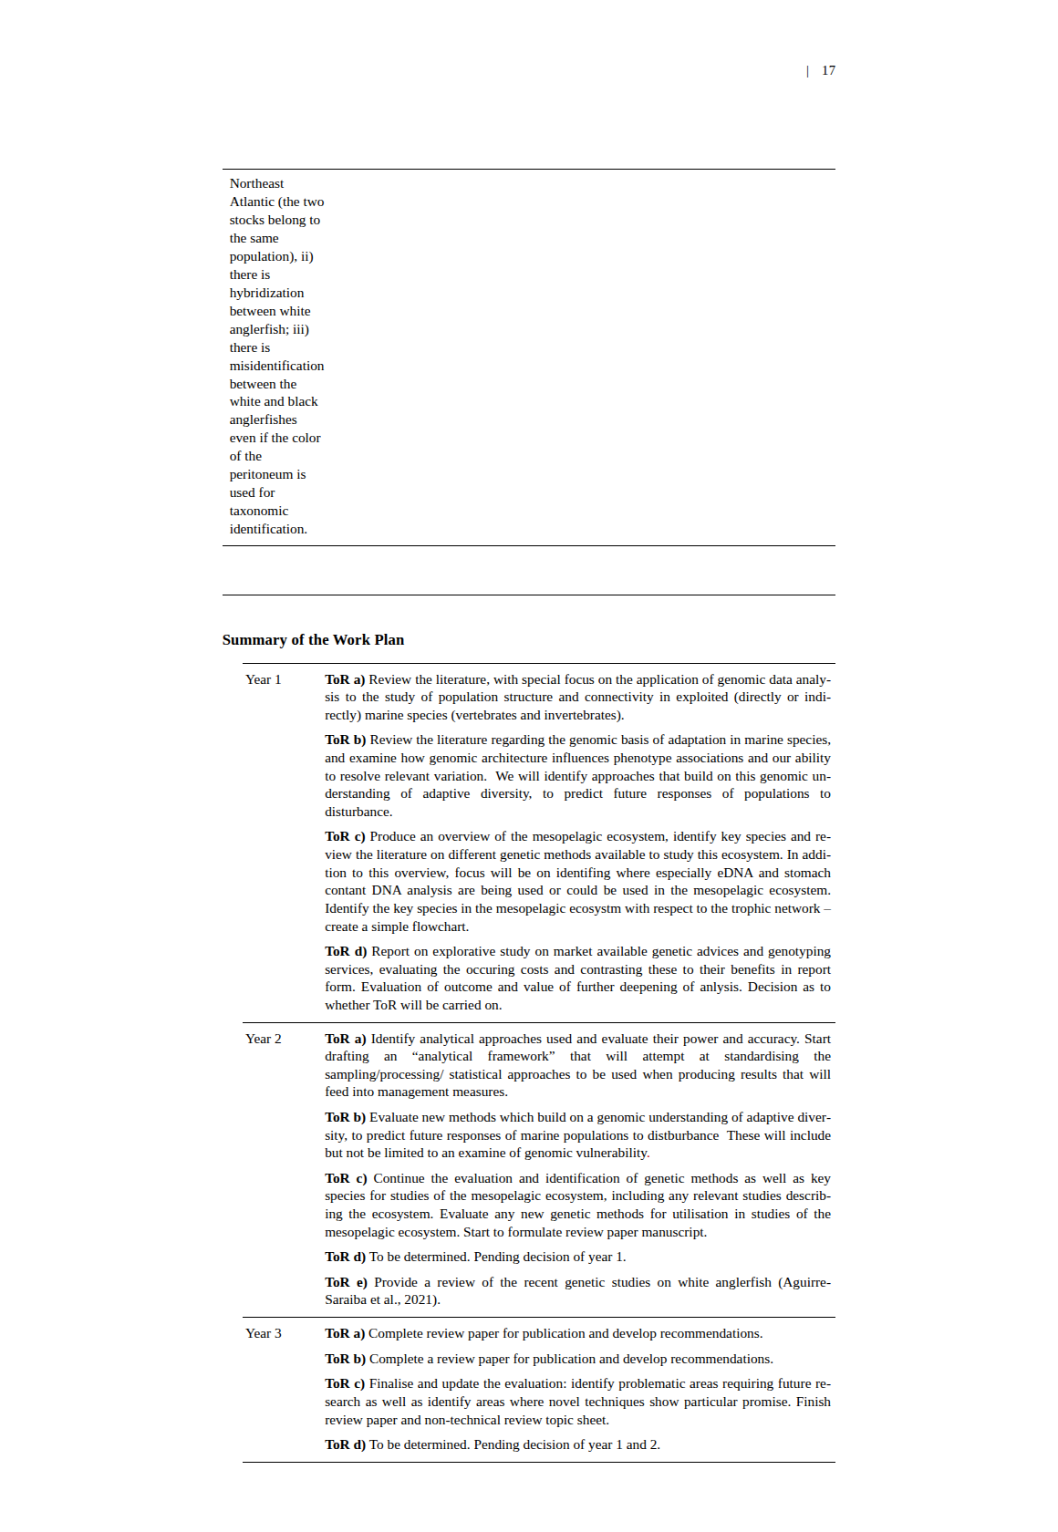| 17
| Northeast Atlantic (the two stocks belong to the same population), ii) there is hybridization between white anglerfish; iii) there is misidentification between the white and black anglerfishes even if the color of the peritoneum is used for taxonomic identification. | |
Summary of the Work Plan
| Year 1 | ToR a) Review the literature, with special focus on the application of genomic data analysis to the study of population structure and connectivity in exploited (directly or indirectly) marine species (vertebrates and invertebrates). ToR b) Review the literature regarding the genomic basis of adaptation in marine species, and examine how genomic architecture influences phenotype associations and our ability to resolve relevant variation. We will identify approaches that build on this genomic understanding of adaptive diversity, to predict future responses of populations to disturbance. ToR c) Produce an overview of the mesopelagic ecosystem, identify key species and review the literature on different genetic methods available to study this ecosystem. In addition to this overview, focus will be on identifing where especially eDNA and stomach contant DNA analysis are being used or could be used in the mesopelagic ecosystem. Identify the key species in the mesopelagic ecosystm with respect to the trophic network – create a simple flowchart. ToR d) Report on explorative study on market available genetic advices and genotyping services, evaluating the occuring costs and contrasting these to their benefits in report form. Evaluation of outcome and value of further deepening of anlysis. Decision as to whether ToR will be carried on. |
| Year 2 | ToR a) Identify analytical approaches used and evaluate their power and accuracy. Start drafting an “analytical framework” that will attempt at standardising the sampling/processing/ statistical approaches to be used when producing results that will feed into management measures. ToR b) Evaluate new methods which build on a genomic understanding of adaptive diversity, to predict future responses of marine populations to distburbance These will include but not be limited to an examine of genomic vulnerability . ToR c) Continue the evaluation and identification of genetic methods as well as key species for studies of the mesopelagic ecosystem, including any relevant studies describing the ecosystem. Evaluate any new genetic methods for utilisation in studies of the mesopelagic ecosystem. Start to formulate review paper manuscript. ToR d) To be determined. Pending decision of year 1. ToR e) Provide a review of the recent genetic studies on white anglerfish (Aguirre-Saraiba et al., 2021). |
| Year 3 | ToR a) Complete review paper for publication and develop recommendations. ToR b) Complete a review paper for publication and develop recommendations. ToR c) Finalise and update the evaluation: identify problematic areas requiring future research as well as identify areas where novel techniques show particular promise. Finish review paper and non-technical review topic sheet. ToR d) To be determined. Pending decision of year 1 and 2. |